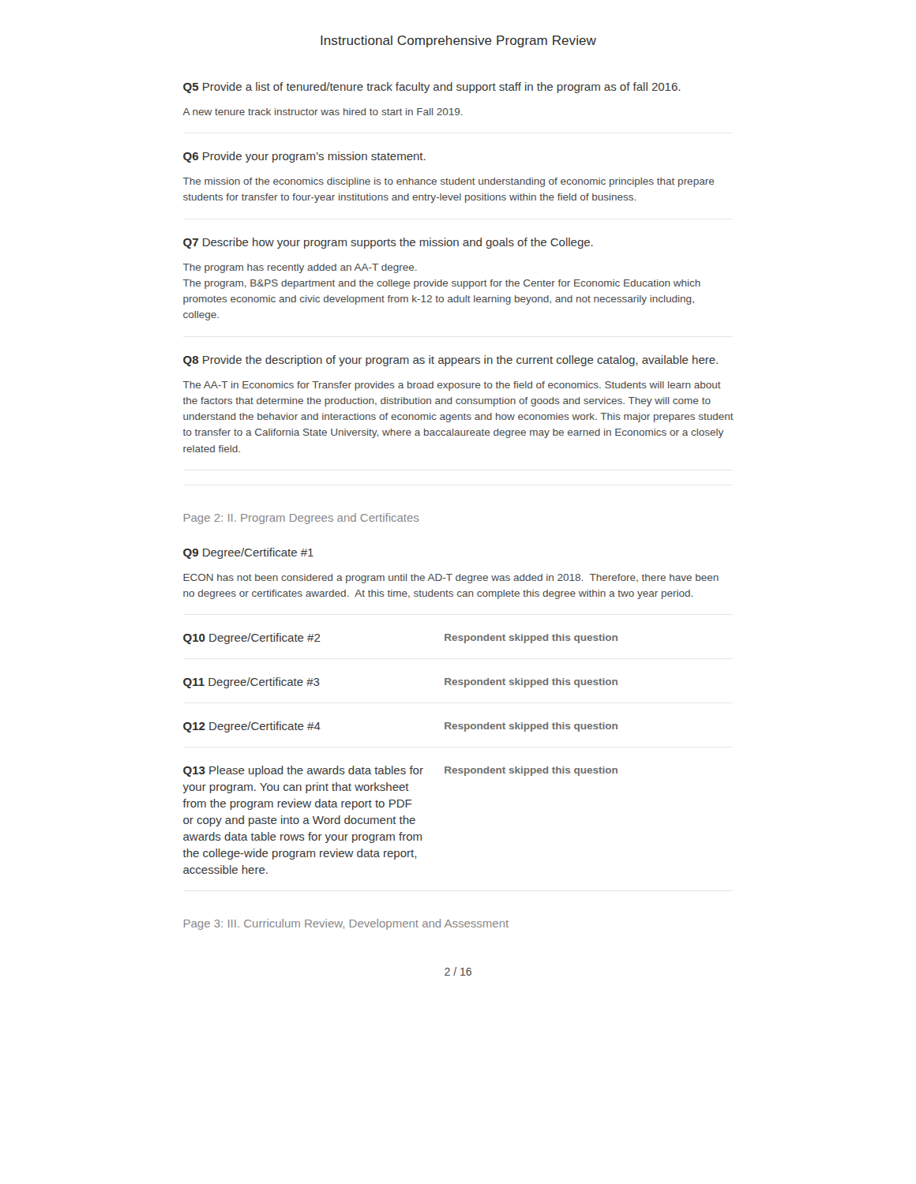Instructional Comprehensive Program Review
Q5 Provide a list of tenured/tenure track faculty and support staff in the program as of fall 2016.
A new tenure track instructor was hired to start in Fall 2019.
Q6 Provide your program’s mission statement.
The mission of the economics discipline is to enhance student understanding of economic principles that prepare students for transfer to four-year institutions and entry-level positions within the field of business.
Q7 Describe how your program supports the mission and goals of the College.
The program has recently added an AA-T degree.
The program, B&PS department and the college provide support for the Center for Economic Education which promotes economic and civic development from k-12 to adult learning beyond, and not necessarily including, college.
Q8 Provide the description of your program as it appears in the current college catalog, available here.
The AA-T in Economics for Transfer provides a broad exposure to the field of economics. Students will learn about the factors that determine the production, distribution and consumption of goods and services. They will come to understand the behavior and interactions of economic agents and how economies work. This major prepares student to transfer to a California State University, where a baccalaureate degree may be earned in Economics or a closely related field.
Page 2: II. Program Degrees and Certificates
Q9 Degree/Certificate #1
ECON has not been considered a program until the AD-T degree was added in 2018. Therefore, there have been no degrees or certificates awarded. At this time, students can complete this degree within a two year period.
Q10 Degree/Certificate #2
Respondent skipped this question
Q11 Degree/Certificate #3
Respondent skipped this question
Q12 Degree/Certificate #4
Respondent skipped this question
Q13 Please upload the awards data tables for your program. You can print that worksheet from the program review data report to PDF or copy and paste into a Word document the awards data table rows for your program from the college-wide program review data report, accessible here.
Respondent skipped this question
Page 3: III. Curriculum Review, Development and Assessment
2 / 16